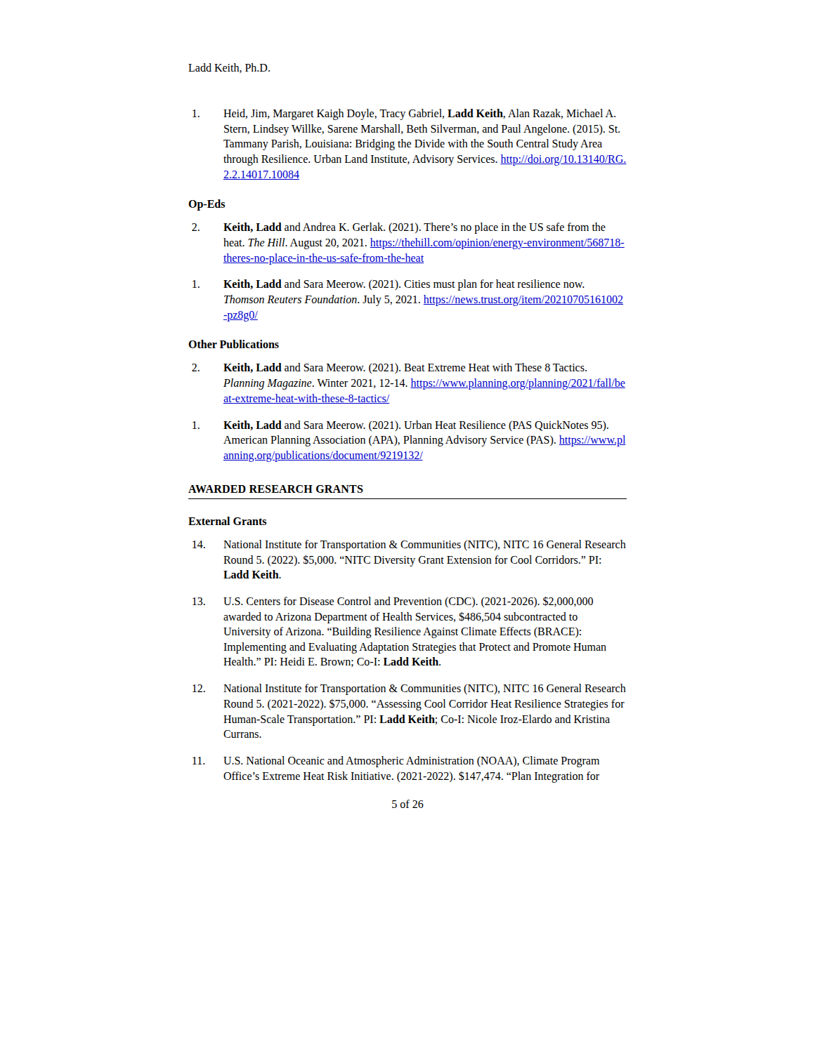Ladd Keith, Ph.D.
1. Heid, Jim, Margaret Kaigh Doyle, Tracy Gabriel, Ladd Keith, Alan Razak, Michael A. Stern, Lindsey Willke, Sarene Marshall, Beth Silverman, and Paul Angelone. (2015). St. Tammany Parish, Louisiana: Bridging the Divide with the South Central Study Area through Resilience. Urban Land Institute, Advisory Services. http://doi.org/10.13140/RG.2.2.14017.10084
Op-Eds
2. Keith, Ladd and Andrea K. Gerlak. (2021). There’s no place in the US safe from the heat. The Hill. August 20, 2021. https://thehill.com/opinion/energy-environment/568718-theres-no-place-in-the-us-safe-from-the-heat
1. Keith, Ladd and Sara Meerow. (2021). Cities must plan for heat resilience now. Thomson Reuters Foundation. July 5, 2021. https://news.trust.org/item/20210705161002-pz8g0/
Other Publications
2. Keith, Ladd and Sara Meerow. (2021). Beat Extreme Heat with These 8 Tactics. Planning Magazine. Winter 2021, 12-14. https://www.planning.org/planning/2021/fall/beat-extreme-heat-with-these-8-tactics/
1. Keith, Ladd and Sara Meerow. (2021). Urban Heat Resilience (PAS QuickNotes 95). American Planning Association (APA), Planning Advisory Service (PAS). https://www.planning.org/publications/document/9219132/
AWARDED RESEARCH GRANTS
External Grants
14. National Institute for Transportation & Communities (NITC), NITC 16 General Research Round 5. (2022). $5,000. “NITC Diversity Grant Extension for Cool Corridors.” PI: Ladd Keith.
13. U.S. Centers for Disease Control and Prevention (CDC). (2021-2026). $2,000,000 awarded to Arizona Department of Health Services, $486,504 subcontracted to University of Arizona. “Building Resilience Against Climate Effects (BRACE): Implementing and Evaluating Adaptation Strategies that Protect and Promote Human Health.” PI: Heidi E. Brown; Co-I: Ladd Keith.
12. National Institute for Transportation & Communities (NITC), NITC 16 General Research Round 5. (2021-2022). $75,000. “Assessing Cool Corridor Heat Resilience Strategies for Human-Scale Transportation.” PI: Ladd Keith; Co-I: Nicole Iroz-Elardo and Kristina Currans.
11. U.S. National Oceanic and Atmospheric Administration (NOAA), Climate Program Office’s Extreme Heat Risk Initiative. (2021-2022). $147,474. “Plan Integration for
5 of 26